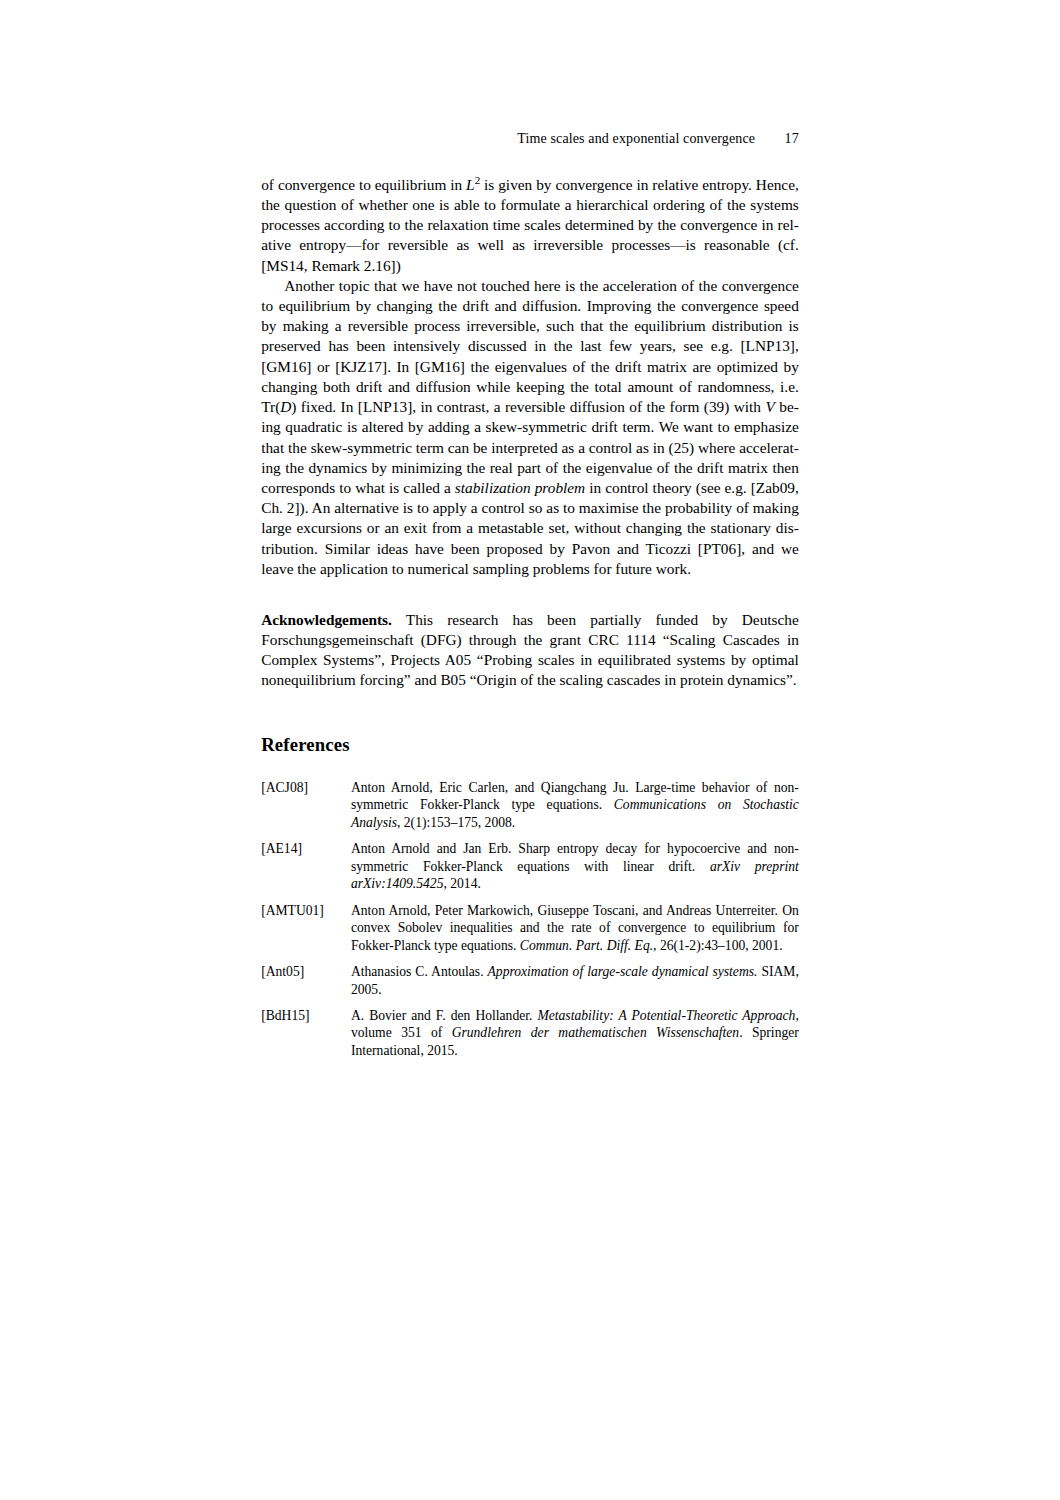Time scales and exponential convergence17
of convergence to equilibrium in L2 is given by convergence in relative entropy. Hence, the question of whether one is able to formulate a hierarchical ordering of the systems processes according to the relaxation time scales determined by the convergence in relative entropy—for reversible as well as irreversible processes—is reasonable (cf. [MS14, Remark 2.16])
Another topic that we have not touched here is the acceleration of the convergence to equilibrium by changing the drift and diffusion. Improving the convergence speed by making a reversible process irreversible, such that the equilibrium distribution is preserved has been intensively discussed in the last few years, see e.g. [LNP13], [GM16] or [KJZ17]. In [GM16] the eigenvalues of the drift matrix are optimized by changing both drift and diffusion while keeping the total amount of randomness, i.e. Tr(D) fixed. In [LNP13], in contrast, a reversible diffusion of the form (39) with V being quadratic is altered by adding a skew-symmetric drift term. We want to emphasize that the skew-symmetric term can be interpreted as a control as in (25) where accelerating the dynamics by minimizing the real part of the eigenvalue of the drift matrix then corresponds to what is called a stabilization problem in control theory (see e.g. [Zab09, Ch. 2]). An alternative is to apply a control so as to maximise the probability of making large excursions or an exit from a metastable set, without changing the stationary distribution. Similar ideas have been proposed by Pavon and Ticozzi [PT06], and we leave the application to numerical sampling problems for future work.
Acknowledgements. This research has been partially funded by Deutsche Forschungsgemeinschaft (DFG) through the grant CRC 1114 “Scaling Cascades in Complex Systems”, Projects A05 “Probing scales in equilibrated systems by optimal nonequilibrium forcing” and B05 “Origin of the scaling cascades in protein dynamics”.
References
[ACJ08]
Anton Arnold, Eric Carlen, and Qiangchang Ju. Large-time behavior of non-symmetric Fokker-Planck type equations. Communications on Stochastic Analysis, 2(1):153–175, 2008.
[AE14]
Anton Arnold and Jan Erb. Sharp entropy decay for hypocoercive and non-symmetric Fokker-Planck equations with linear drift. arXiv preprint arXiv:1409.5425, 2014.
[AMTU01]
Anton Arnold, Peter Markowich, Giuseppe Toscani, and Andreas Unterreiter. On convex Sobolev inequalities and the rate of convergence to equilibrium for Fokker-Planck type equations. Commun. Part. Diff. Eq., 26(1-2):43–100, 2001.
[Ant05]
Athanasios C. Antoulas. Approximation of large-scale dynamical systems. SIAM, 2005.
[BdH15]
A. Bovier and F. den Hollander. Metastability: A Potential-Theoretic Approach, volume 351 of Grundlehren der mathematischen Wissenschaften. Springer International, 2015.